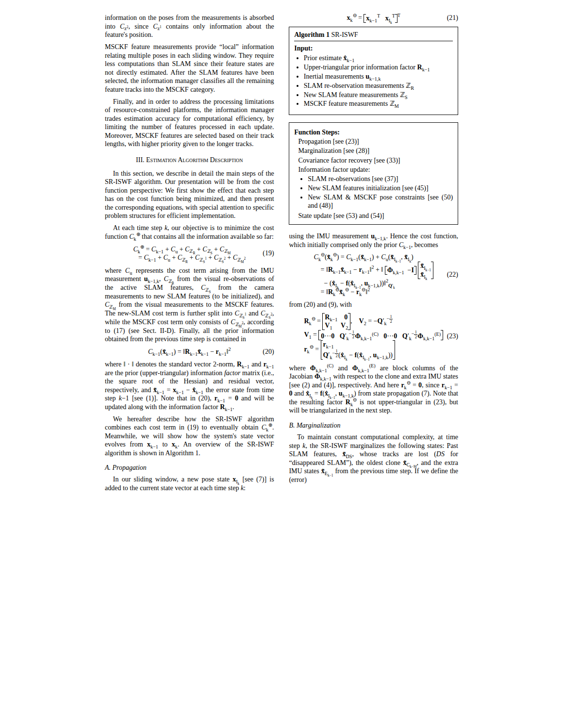information on the poses from the measurements is absorbed into Cz2, since Cz1 contains only information about the feature's position.
MSCKF feature measurements provide “local” information relating multiple poses in each sliding window. They require less computations than SLAM since their feature states are not directly estimated. After the SLAM features have been selected, the information manager classifies all the remaining feature tracks into the MSCKF category.
Finally, and in order to address the processing limitations of resource-constrained platforms, the information manager trades estimation accuracy for computational efficiency, by limiting the number of features processed in each update. Moreover, MSCKF features are selected based on their track lengths, with higher priority given to the longer tracks.
III. Estimation Algorithm Description
In this section, we describe in detail the main steps of the SR-ISWF algorithm. Our presentation will be from the cost function perspective: We first show the effect that each step has on the cost function being minimized, and then present the corresponding equations, with special attention to specific problem structures for efficient implementation.
At each time step k, our objective is to minimize the cost function Ck⊕ that contains all the information available so far:
Ck⊕ = Ck−1 + Cu + CℤR + CℤS + CℤM
= Ck−1 + Cu + CℤR + CℤS1 + CℤS2 + CℤM2 (19)
where Cu represents the cost term arising from the IMU measurement uk−1,k, CℤR from the visual re-observations of the active SLAM features, CℤS from the camera measurements to new SLAM features (to be initialized), and CℤM from the visual measurements to the MSCKF features. The new-SLAM cost term is further split into CℤS1 and CℤS2, while the MSCKF cost term only consists of CℤM2, according to (17) (see Sect. II-D). Finally, all the prior information obtained from the previous time step is contained in
Ck−1(x̃k−1) = ‖Rk−1x̃k−1 − rk−1‖2 (20)
where ‖ · ‖ denotes the standard vector 2-norm, Rk−1 and rk−1 are the prior (upper-triangular) information factor matrix (i.e., the square root of the Hessian) and residual vector, respectively, and x̃k−1 = xk−1 − x̂k−1 the error state from time step k−1 [see (1)]. Note that in (20), rk−1 = 0 and will be updated along with the information factor Rk−1.
We hereafter describe how the SR-ISWF algorithm combines each cost term in (19) to eventually obtain Ck⊕. Meanwhile, we will show how the system's state vector evolves from xk−1 to xk. An overview of the SR-ISWF algorithm is shown in Algorithm 1.
A. Propagation
In our sliding window, a new pose state xIk [see (7)] is added to the current state vector at each time step k:
xk⊖ = xk−1T xIkTT (21)
Algorithm 1 SR-ISWF
Input:
Prior estimate x̂k−1
Upper-triangular prior information factor Rk−1
Inertial measurements uk−1,k
SLAM re-observation measurements ℤR
New SLAM feature measurements ℤS
MSCKF feature measurements ℤM
Function Steps:
Propagation [see (23)]
Marginalization [see (28)]
Covariance factor recovery [see (33)]
Information factor update:
SLAM re-observations [see (37)]
New SLAM features initialization [see (45)]
New SLAM & MSCKF pose constraints [see (50) and (48)]
State update [see (53) and (54)]
using the IMU measurement uk−1,k. Hence the cost function, which initially comprised only the prior Ck−1, becomes
Ck⊖(x̃k⊖) = Ck−1(x̃k−1) + Cu(x̃Ik−1, x̃Ik)
= ‖Rk−1x̃k−1 − rk−1‖2 + ‖ Φk,k−1 −I x̃Ik−1
x̃Ik
− (x̂Ik − f(x̂Ik−1, uk−1,k))‖2Q′k
= ‖Rk⊖x̃k⊖ − rk⊖‖2 (22)
from (20) and (9), with
Rk⊖ = Rk−1 0
V1 V2, V2 = −Q′k−12
V1 = 0···0 Q′k−12Φk,k−1(C) 0···0 Q′k−12Φk,k−1(E)
rk⊖ = rk−1
Q′k−12(x̂Ik − f(x̂Ik−1, uk−1,k)) (23)
where Φk,k−1(C) and Φk,k−1(E) are block columns of the Jacobian Φk,k−1 with respect to the clone and extra IMU states [see (2) and (4)], respectively. And here rk⊖ = 0, since rk−1 = 0 and x̂Ik = f(x̂Ik−1, uk−1,k) from state propagation (7). Note that the resulting factor Rk⊖ is not upper-triangular in (23), but will be triangularized in the next step.
B. Marginalization
To maintain constant computational complexity, at time step k, the SR-ISWF marginalizes the following states: Past SLAM features, x̃DS, whose tracks are lost (DS for “disappeared SLAM”), the oldest clone x̃Ck−M, and the extra IMU states x̃Ek−1 from the previous time step. If we define the (error)